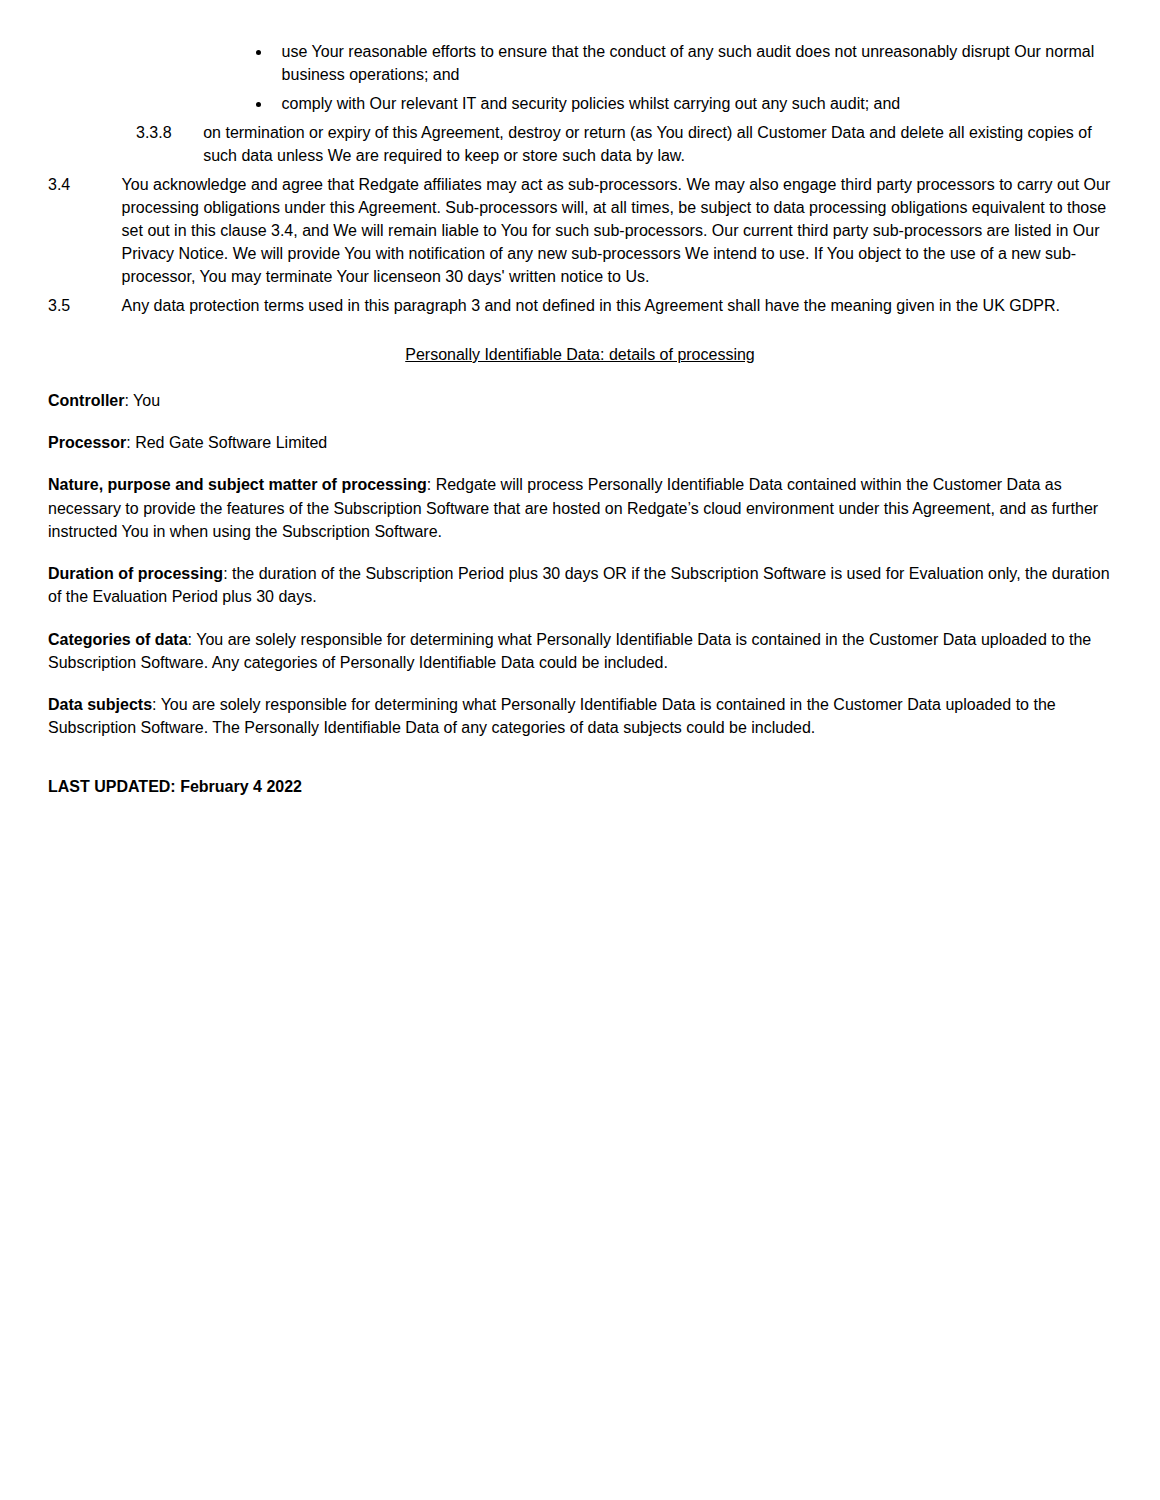use Your reasonable efforts to ensure that the conduct of any such audit does not unreasonably disrupt Our normal business operations; and
comply with Our relevant IT and security policies whilst carrying out any such audit; and
3.3.8
on termination or expiry of this Agreement, destroy or return (as You direct) all Customer Data and delete all existing copies of such data unless We are required to keep or store such data by law.
3.4
You acknowledge and agree that Redgate affiliates may act as sub-processors. We may also engage third party processors to carry out Our processing obligations under this Agreement. Sub-processors will, at all times, be subject to data processing obligations equivalent to those set out in this clause 3.4, and We will remain liable to You for such sub-processors. Our current third party sub-processors are listed in Our Privacy Notice. We will provide You with notification of any new sub-processors We intend to use. If You object to the use of a new sub-processor, You may terminate Your licenseon 30 days' written notice to Us.
3.5
Any data protection terms used in this paragraph 3 and not defined in this Agreement shall have the meaning given in the UK GDPR.
Personally Identifiable Data: details of processing
Controller: You
Processor: Red Gate Software Limited
Nature, purpose and subject matter of processing: Redgate will process Personally Identifiable Data contained within the Customer Data as necessary to provide the features of the Subscription Software that are hosted on Redgate’s cloud environment under this Agreement, and as further instructed You in when using the Subscription Software.
Duration of processing: the duration of the Subscription Period plus 30 days OR if the Subscription Software is used for Evaluation only, the duration of the Evaluation Period plus 30 days.
Categories of data: You are solely responsible for determining what Personally Identifiable Data is contained in the Customer Data uploaded to the Subscription Software. Any categories of Personally Identifiable Data could be included.
Data subjects: You are solely responsible for determining what Personally Identifiable Data is contained in the Customer Data uploaded to the Subscription Software. The Personally Identifiable Data of any categories of data subjects could be included.
LAST UPDATED: February 4 2022